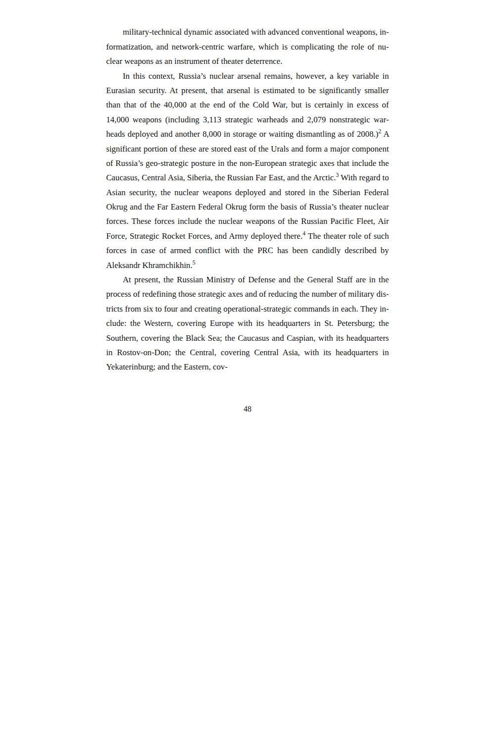military-technical dynamic associated with advanced conventional weapons, informatization, and network-centric warfare, which is complicating the role of nuclear weapons as an instrument of theater deterrence.
In this context, Russia’s nuclear arsenal remains, however, a key variable in Eurasian security. At present, that arsenal is estimated to be significantly smaller than that of the 40,000 at the end of the Cold War, but is certainly in excess of 14,000 weapons (including 3,113 strategic warheads and 2,079 nonstrategic warheads deployed and another 8,000 in storage or waiting dismantling as of 2008.)2 A significant portion of these are stored east of the Urals and form a major component of Russia’s geo-strategic posture in the non-European strategic axes that include the Caucasus, Central Asia, Siberia, the Russian Far East, and the Arctic.3 With regard to Asian security, the nuclear weapons deployed and stored in the Siberian Federal Okrug and the Far Eastern Federal Okrug form the basis of Russia’s theater nuclear forces. These forces include the nuclear weapons of the Russian Pacific Fleet, Air Force, Strategic Rocket Forces, and Army deployed there.4 The theater role of such forces in case of armed conflict with the PRC has been candidly described by Aleksandr Khramchikhin.5
At present, the Russian Ministry of Defense and the General Staff are in the process of redefining those strategic axes and of reducing the number of military districts from six to four and creating operational-strategic commands in each. They include: the Western, covering Europe with its headquarters in St. Petersburg; the Southern, covering the Black Sea; the Caucasus and Caspian, with its headquarters in Rostov-on-Don; the Central, covering Central Asia, with its headquarters in Yekaterinburg; and the Eastern, cov-
48